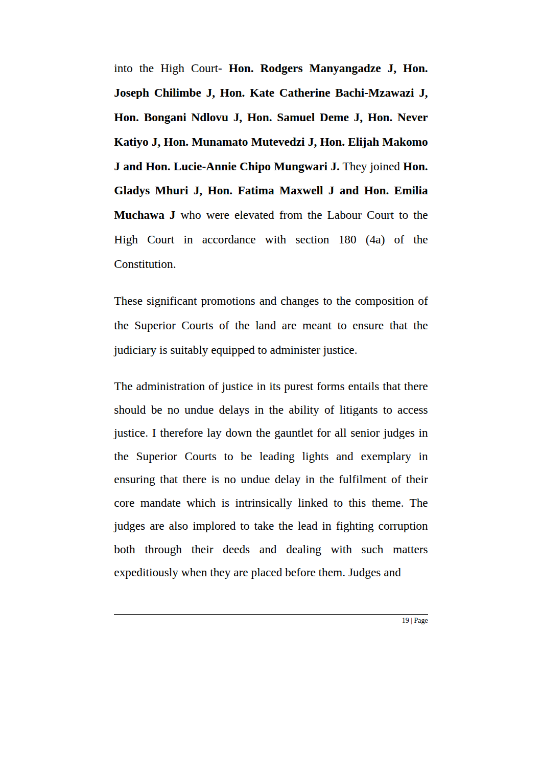into the High Court- Hon. Rodgers Manyangadze J, Hon. Joseph Chilimbe J, Hon. Kate Catherine Bachi-Mzawazi J, Hon. Bongani Ndlovu J, Hon. Samuel Deme J, Hon. Never Katiyo J, Hon. Munamato Mutevedzi J, Hon. Elijah Makomo J and Hon. Lucie-Annie Chipo Mungwari J. They joined Hon. Gladys Mhuri J, Hon. Fatima Maxwell J and Hon. Emilia Muchawa J who were elevated from the Labour Court to the High Court in accordance with section 180 (4a) of the Constitution.
These significant promotions and changes to the composition of the Superior Courts of the land are meant to ensure that the judiciary is suitably equipped to administer justice.
The administration of justice in its purest forms entails that there should be no undue delays in the ability of litigants to access justice. I therefore lay down the gauntlet for all senior judges in the Superior Courts to be leading lights and exemplary in ensuring that there is no undue delay in the fulfilment of their core mandate which is intrinsically linked to this theme. The judges are also implored to take the lead in fighting corruption both through their deeds and dealing with such matters expeditiously when they are placed before them. Judges and
19 | Page